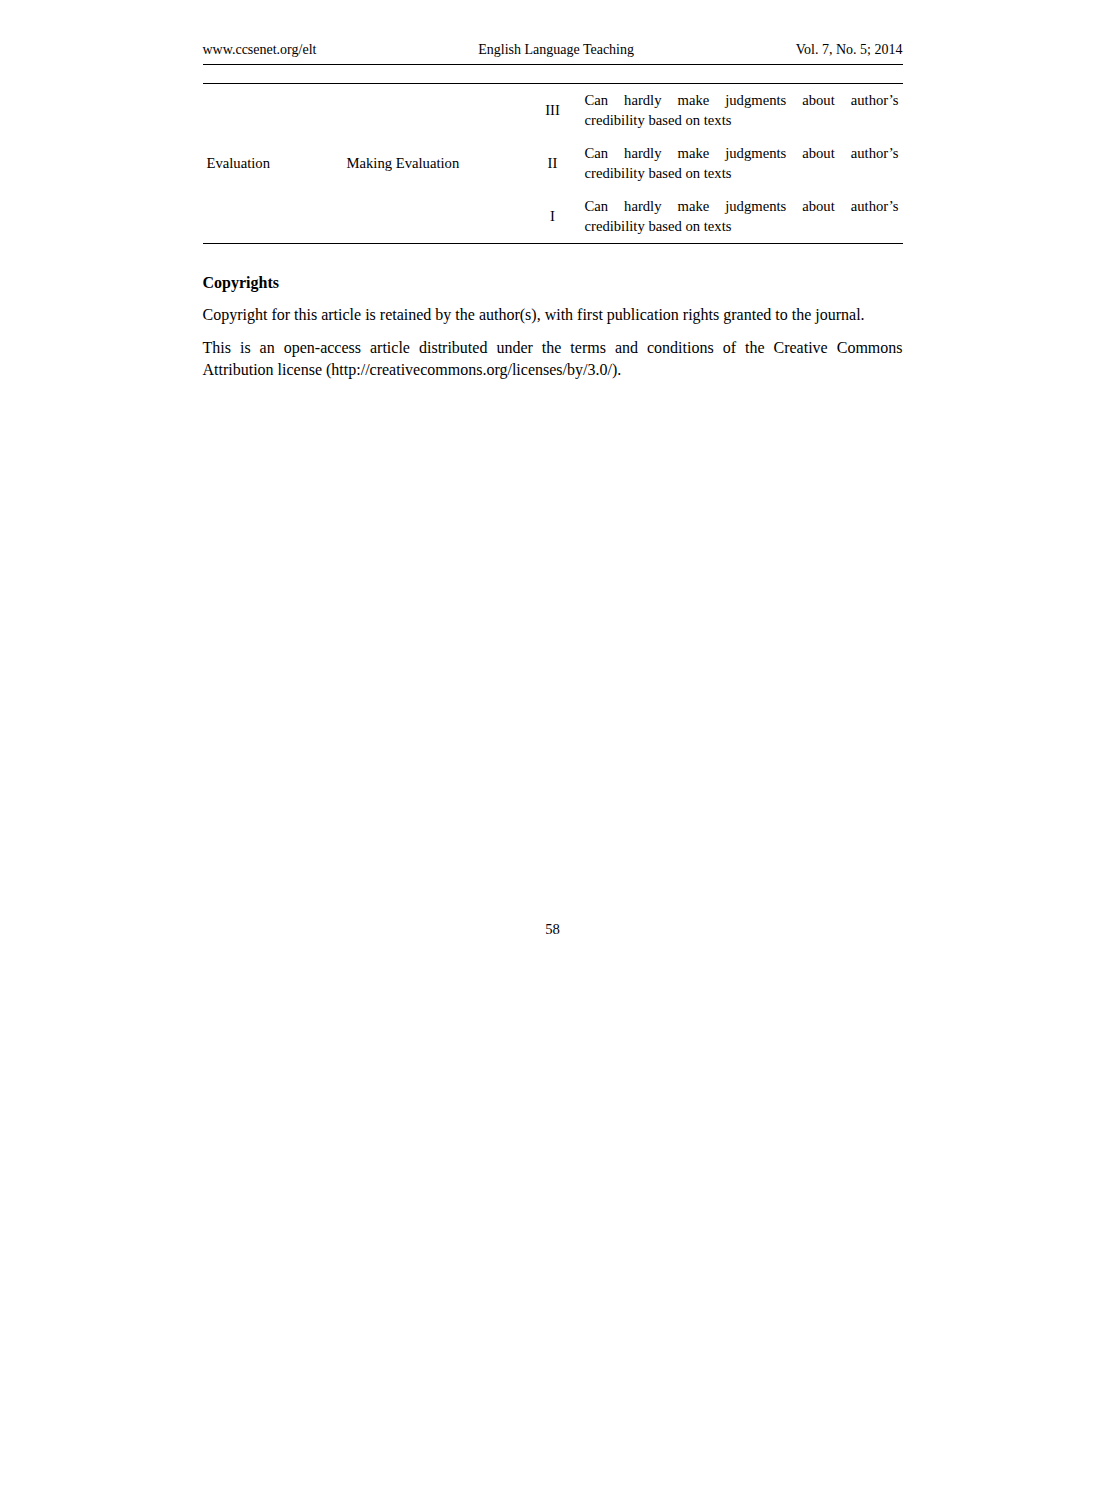www.ccsenet.org/elt English Language Teaching Vol. 7, No. 5; 2014
| | | III | Can hardly make judgments about author’s credibility based on texts |
| Evaluation | Making Evaluation | II | Can hardly make judgments about author’s credibility based on texts |
| | | I | Can hardly make judgments about author’s credibility based on texts |
Copyrights
Copyright for this article is retained by the author(s), with first publication rights granted to the journal.
This is an open-access article distributed under the terms and conditions of the Creative Commons Attribution license (http://creativecommons.org/licenses/by/3.0/).
58